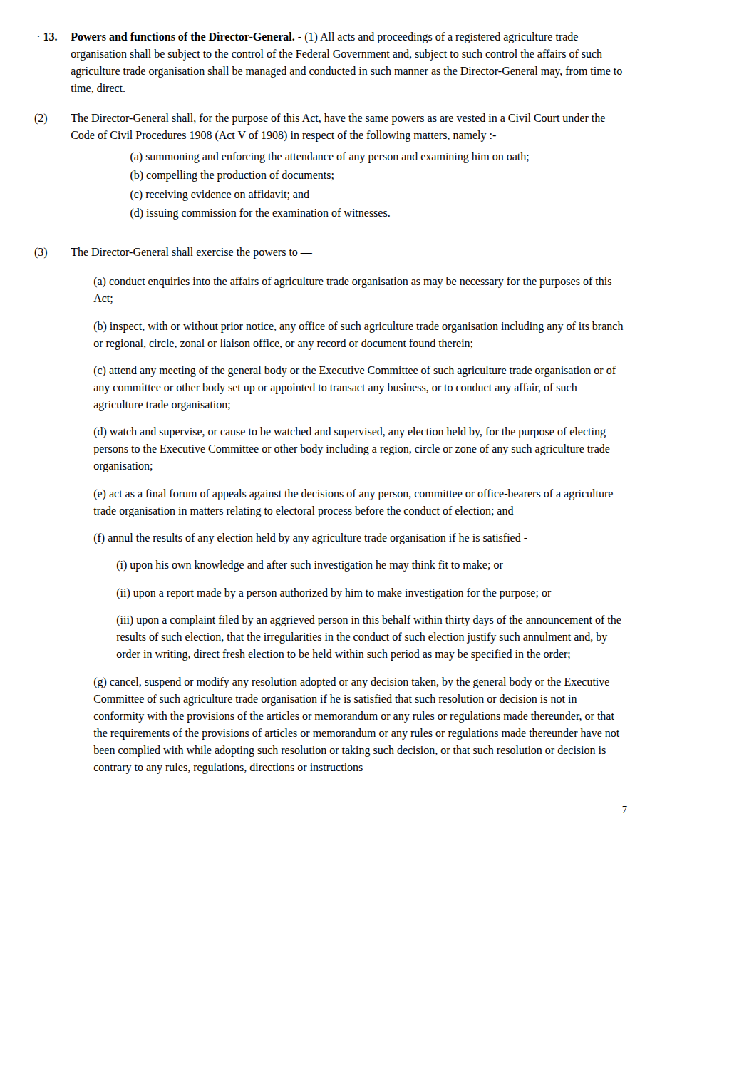· 13.
Powers and functions of the Director-General. - (1) All acts and proceedings of a registered agriculture trade organisation shall be subject to the control of the Federal Government and, subject to such control the affairs of such agriculture trade organisation shall be managed and conducted in such manner as the Director-General may, from time to time, direct.
(2)
The Director-General shall, for the purpose of this Act, have the same powers as are vested in a Civil Court under the Code of Civil Procedures 1908 (Act V of 1908) in respect of the following matters, namely :-
(a) summoning and enforcing the attendance of any person and examining him on oath;
(b) compelling the production of documents;
(c) receiving evidence on affidavit; and
(d) issuing commission for the examination of witnesses.
(3)
The Director-General shall exercise the powers to —
(a) conduct enquiries into the affairs of agriculture trade organisation as may be necessary for the purposes of this Act;
(b) inspect, with or without prior notice, any office of such agriculture trade organisation including any of its branch or regional, circle, zonal or liaison office, or any record or document found therein;
(c) attend any meeting of the general body or the Executive Committee of such agriculture trade organisation or of any committee or other body set up or appointed to transact any business, or to conduct any affair, of such agriculture trade organisation;
(d) watch and supervise, or cause to be watched and supervised, any election held by, for the purpose of electing persons to the Executive Committee or other body including a region, circle or zone of any such agriculture trade organisation;
(e) act as a final forum of appeals against the decisions of any person, committee or office-bearers of a agriculture trade organisation in matters relating to electoral process before the conduct of election; and
(f) annul the results of any election held by any agriculture trade organisation if he is satisfied -
(i) upon his own knowledge and after such investigation he may think fit to make; or
(ii) upon a report made by a person authorized by him to make investigation for the purpose; or
(iii) upon a complaint filed by an aggrieved person in this behalf within thirty days of the announcement of the results of such election, that the irregularities in the conduct of such election justify such annulment and, by order in writing, direct fresh election to be held within such period as may be specified in the order;
(g) cancel, suspend or modify any resolution adopted or any decision taken, by the general body or the Executive Committee of such agriculture trade organisation if he is satisfied that such resolution or decision is not in conformity with the provisions of the articles or memorandum or any rules or regulations made thereunder, or that the requirements of the provisions of articles or memorandum or any rules or regulations made thereunder have not been complied with while adopting such resolution or taking such decision, or that such resolution or decision is contrary to any rules, regulations, directions or instructions
7